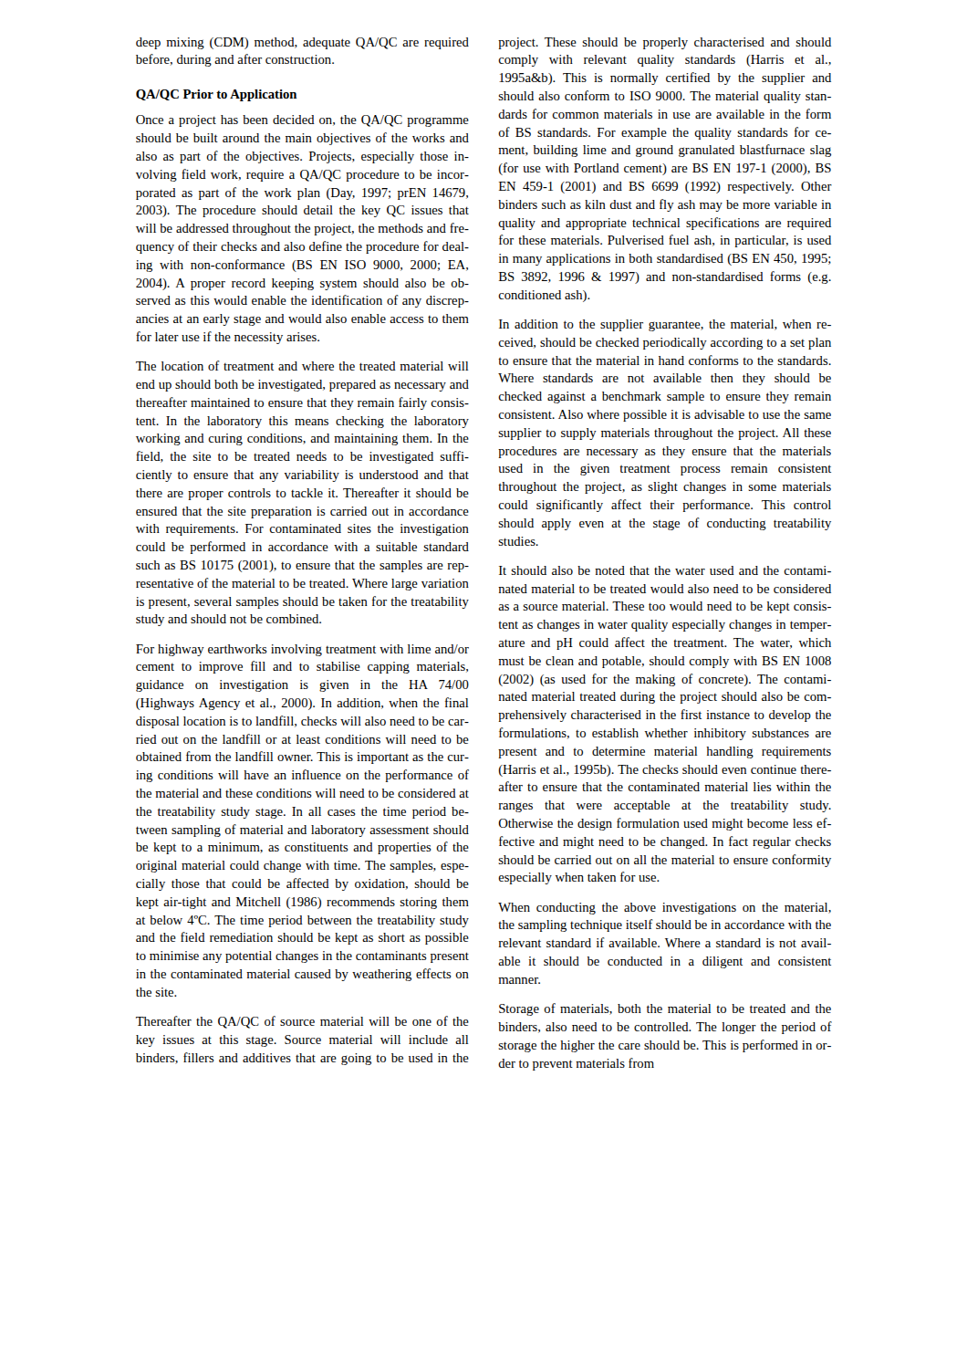deep mixing (CDM) method, adequate QA/QC are required before, during and after construction.
QA/QC Prior to Application
Once a project has been decided on, the QA/QC programme should be built around the main objectives of the works and also as part of the objectives. Projects, especially those involving field work, require a QA/QC procedure to be incorporated as part of the work plan (Day, 1997; prEN 14679, 2003). The procedure should detail the key QC issues that will be addressed throughout the project, the methods and frequency of their checks and also define the procedure for dealing with non-conformance (BS EN ISO 9000, 2000; EA, 2004). A proper record keeping system should also be observed as this would enable the identification of any discrepancies at an early stage and would also enable access to them for later use if the necessity arises.
The location of treatment and where the treated material will end up should both be investigated, prepared as necessary and thereafter maintained to ensure that they remain fairly consistent. In the laboratory this means checking the laboratory working and curing conditions, and maintaining them. In the field, the site to be treated needs to be investigated sufficiently to ensure that any variability is understood and that there are proper controls to tackle it. Thereafter it should be ensured that the site preparation is carried out in accordance with requirements. For contaminated sites the investigation could be performed in accordance with a suitable standard such as BS 10175 (2001), to ensure that the samples are representative of the material to be treated. Where large variation is present, several samples should be taken for the treatability study and should not be combined.
For highway earthworks involving treatment with lime and/or cement to improve fill and to stabilise capping materials, guidance on investigation is given in the HA 74/00 (Highways Agency et al., 2000). In addition, when the final disposal location is to landfill, checks will also need to be carried out on the landfill or at least conditions will need to be obtained from the landfill owner. This is important as the curing conditions will have an influence on the performance of the material and these conditions will need to be considered at the treatability study stage. In all cases the time period between sampling of material and laboratory assessment should be kept to a minimum, as constituents and properties of the original material could change with time. The samples, especially those that could be affected by oxidation, should be kept air-tight and Mitchell (1986) recommends storing them at below 4ºC. The time period between the treatability study and the field remediation should be kept as short as possible to minimise any potential changes in the contaminants present in the contaminated material caused by weathering effects on the site.
Thereafter the QA/QC of source material will be one of the key issues at this stage. Source material will include all binders, fillers and additives that are going to be used in the project. These should be properly characterised and should comply with relevant quality standards (Harris et al., 1995a&b). This is normally certified by the supplier and should also conform to ISO 9000. The material quality standards for common materials in use are available in the form of BS standards. For example the quality standards for cement, building lime and ground granulated blastfurnace slag (for use with Portland cement) are BS EN 197-1 (2000), BS EN 459-1 (2001) and BS 6699 (1992) respectively. Other binders such as kiln dust and fly ash may be more variable in quality and appropriate technical specifications are required for these materials. Pulverised fuel ash, in particular, is used in many applications in both standardised (BS EN 450, 1995; BS 3892, 1996 & 1997) and non-standardised forms (e.g. conditioned ash).
In addition to the supplier guarantee, the material, when received, should be checked periodically according to a set plan to ensure that the material in hand conforms to the standards. Where standards are not available then they should be checked against a benchmark sample to ensure they remain consistent. Also where possible it is advisable to use the same supplier to supply materials throughout the project. All these procedures are necessary as they ensure that the materials used in the given treatment process remain consistent throughout the project, as slight changes in some materials could significantly affect their performance. This control should apply even at the stage of conducting treatability studies.
It should also be noted that the water used and the contaminated material to be treated would also need to be considered as a source material. These too would need to be kept consistent as changes in water quality especially changes in temperature and pH could affect the treatment. The water, which must be clean and potable, should comply with BS EN 1008 (2002) (as used for the making of concrete). The contaminated material treated during the project should also be comprehensively characterised in the first instance to develop the formulations, to establish whether inhibitory substances are present and to determine material handling requirements (Harris et al., 1995b). The checks should even continue thereafter to ensure that the contaminated material lies within the ranges that were acceptable at the treatability study. Otherwise the design formulation used might become less effective and might need to be changed. In fact regular checks should be carried out on all the material to ensure conformity especially when taken for use.
When conducting the above investigations on the material, the sampling technique itself should be in accordance with the relevant standard if available. Where a standard is not available it should be conducted in a diligent and consistent manner.
Storage of materials, both the material to be treated and the binders, also need to be controlled. The longer the period of storage the higher the care should be. This is performed in order to prevent materials from